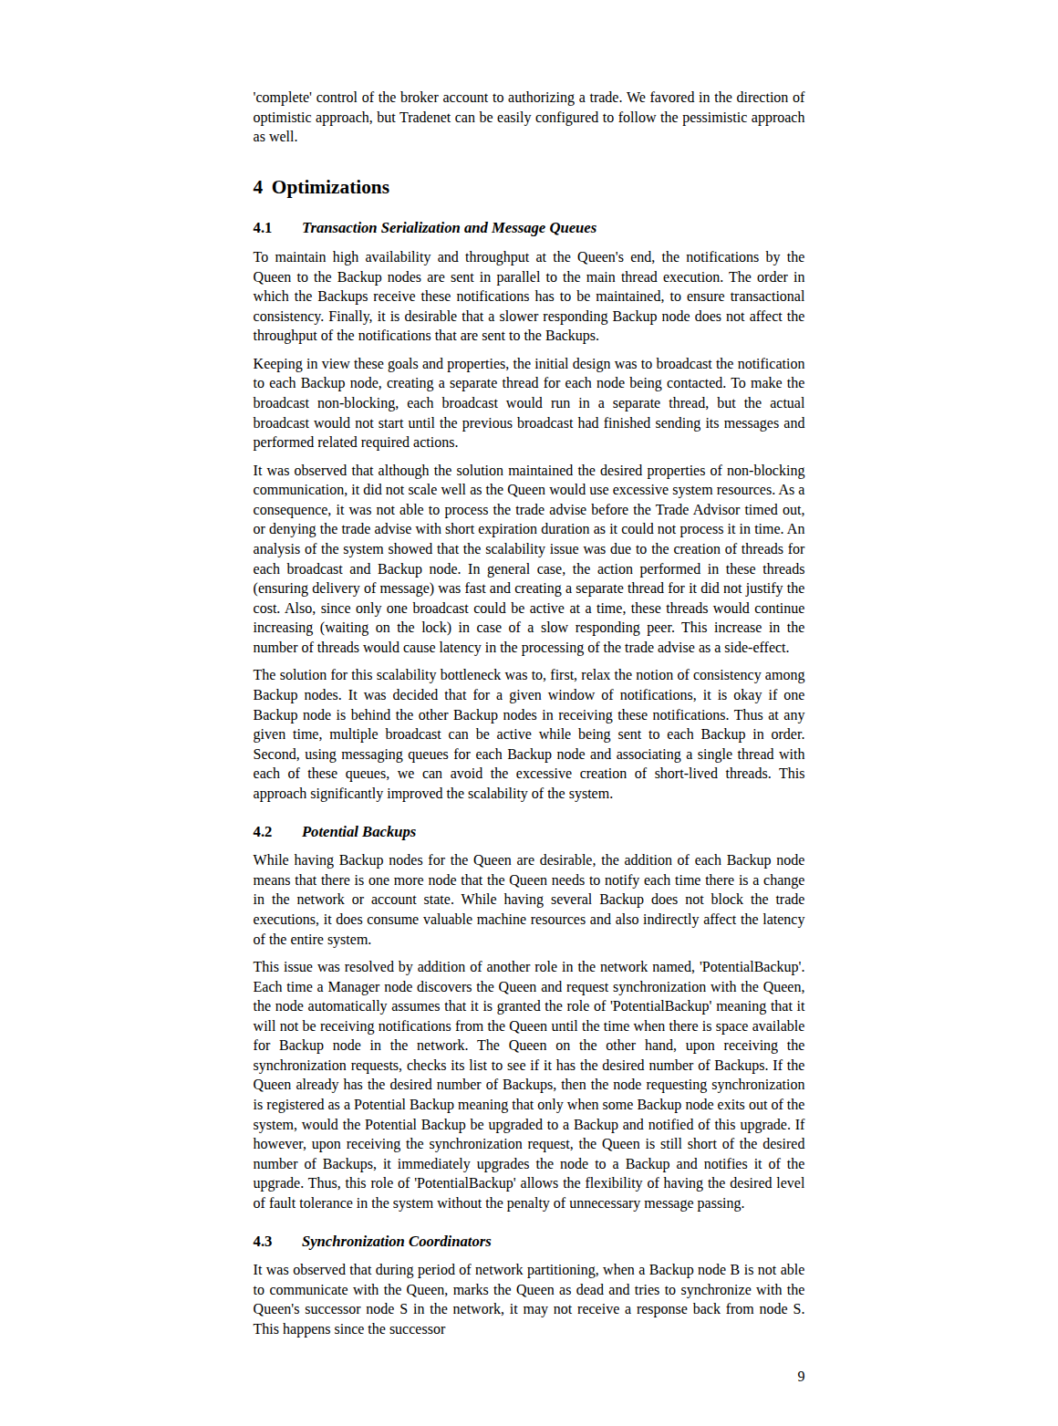'complete' control of the broker account to authorizing a trade. We favored in the direction of optimistic approach, but Tradenet can be easily configured to follow the pessimistic approach as well.
4 Optimizations
4.1 Transaction Serialization and Message Queues
To maintain high availability and throughput at the Queen's end, the notifications by the Queen to the Backup nodes are sent in parallel to the main thread execution. The order in which the Backups receive these notifications has to be maintained, to ensure transactional consistency. Finally, it is desirable that a slower responding Backup node does not affect the throughput of the notifications that are sent to the Backups.
Keeping in view these goals and properties, the initial design was to broadcast the notification to each Backup node, creating a separate thread for each node being contacted. To make the broadcast non-blocking, each broadcast would run in a separate thread, but the actual broadcast would not start until the previous broadcast had finished sending its messages and performed related required actions.
It was observed that although the solution maintained the desired properties of non-blocking communication, it did not scale well as the Queen would use excessive system resources. As a consequence, it was not able to process the trade advise before the Trade Advisor timed out, or denying the trade advise with short expiration duration as it could not process it in time. An analysis of the system showed that the scalability issue was due to the creation of threads for each broadcast and Backup node. In general case, the action performed in these threads (ensuring delivery of message) was fast and creating a separate thread for it did not justify the cost. Also, since only one broadcast could be active at a time, these threads would continue increasing (waiting on the lock) in case of a slow responding peer. This increase in the number of threads would cause latency in the processing of the trade advise as a side-effect.
The solution for this scalability bottleneck was to, first, relax the notion of consistency among Backup nodes. It was decided that for a given window of notifications, it is okay if one Backup node is behind the other Backup nodes in receiving these notifications. Thus at any given time, multiple broadcast can be active while being sent to each Backup in order. Second, using messaging queues for each Backup node and associating a single thread with each of these queues, we can avoid the excessive creation of short-lived threads. This approach significantly improved the scalability of the system.
4.2 Potential Backups
While having Backup nodes for the Queen are desirable, the addition of each Backup node means that there is one more node that the Queen needs to notify each time there is a change in the network or account state. While having several Backup does not block the trade executions, it does consume valuable machine resources and also indirectly affect the latency of the entire system.
This issue was resolved by addition of another role in the network named, 'PotentialBackup'. Each time a Manager node discovers the Queen and request synchronization with the Queen, the node automatically assumes that it is granted the role of 'PotentialBackup' meaning that it will not be receiving notifications from the Queen until the time when there is space available for Backup node in the network. The Queen on the other hand, upon receiving the synchronization requests, checks its list to see if it has the desired number of Backups. If the Queen already has the desired number of Backups, then the node requesting synchronization is registered as a Potential Backup meaning that only when some Backup node exits out of the system, would the Potential Backup be upgraded to a Backup and notified of this upgrade. If however, upon receiving the synchronization request, the Queen is still short of the desired number of Backups, it immediately upgrades the node to a Backup and notifies it of the upgrade. Thus, this role of 'PotentialBackup' allows the flexibility of having the desired level of fault tolerance in the system without the penalty of unnecessary message passing.
4.3 Synchronization Coordinators
It was observed that during period of network partitioning, when a Backup node B is not able to communicate with the Queen, marks the Queen as dead and tries to synchronize with the Queen's successor node S in the network, it may not receive a response back from node S. This happens since the successor
9